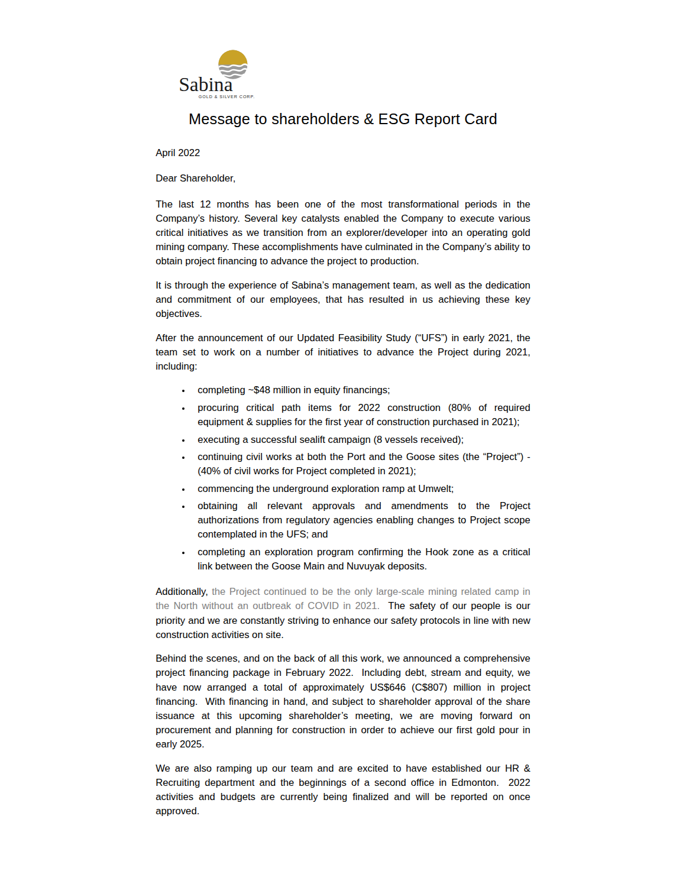Sabina Gold & Silver Corp. Sabina GOLD & SILVER CORP.
Message to shareholders & ESG Report Card
April 2022
Dear Shareholder,
The last 12 months has been one of the most transformational periods in the Company’s history. Several key catalysts enabled the Company to execute various critical initiatives as we transition from an explorer/developer into an operating gold mining company. These accomplishments have culminated in the Company’s ability to obtain project financing to advance the project to production.
It is through the experience of Sabina’s management team, as well as the dedication and commitment of our employees, that has resulted in us achieving these key objectives.
After the announcement of our Updated Feasibility Study (“UFS”) in early 2021, the team set to work on a number of initiatives to advance the Project during 2021, including:
completing ~$48 million in equity financings;
procuring critical path items for 2022 construction (80% of required equipment & supplies for the first year of construction purchased in 2021);
executing a successful sealift campaign (8 vessels received);
continuing civil works at both the Port and the Goose sites (the “Project”) - (40% of civil works for Project completed in 2021);
commencing the underground exploration ramp at Umwelt;
obtaining all relevant approvals and amendments to the Project authorizations from regulatory agencies enabling changes to Project scope contemplated in the UFS; and
completing an exploration program confirming the Hook zone as a critical link between the Goose Main and Nuvuyak deposits.
Additionally, the Project continued to be the only large-scale mining related camp in the North without an outbreak of COVID in 2021. The safety of our people is our priority and we are constantly striving to enhance our safety protocols in line with new construction activities on site.
Behind the scenes, and on the back of all this work, we announced a comprehensive project financing package in February 2022. Including debt, stream and equity, we have now arranged a total of approximately US$646 (C$807) million in project financing. With financing in hand, and subject to shareholder approval of the share issuance at this upcoming shareholder’s meeting, we are moving forward on procurement and planning for construction in order to achieve our first gold pour in early 2025.
We are also ramping up our team and are excited to have established our HR & Recruiting department and the beginnings of a second office in Edmonton. 2022 activities and budgets are currently being finalized and will be reported on once approved.